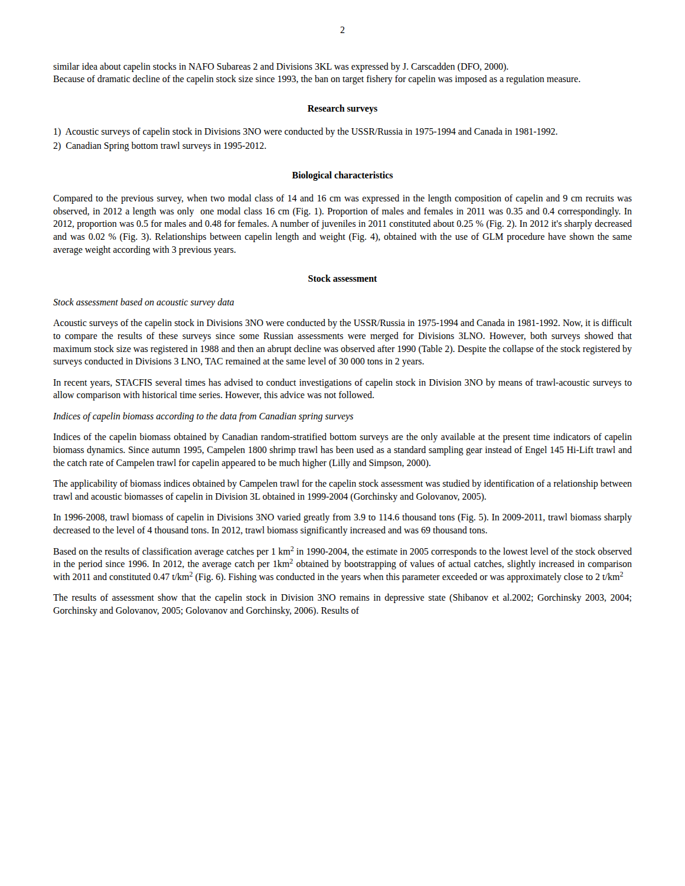2
similar idea about capelin stocks in NAFO Subareas 2 and Divisions 3KL was expressed by J. Carscadden (DFO, 2000).
Because of dramatic decline of the capelin stock size since 1993, the ban on target fishery for capelin was imposed as a regulation measure.
Research surveys
1) Acoustic surveys of capelin stock in Divisions 3NO were conducted by the USSR/Russia in 1975-1994 and Canada in 1981-1992.
2) Canadian Spring bottom trawl surveys in 1995-2012.
Biological characteristics
Compared to the previous survey, when two modal class of 14 and 16 cm was expressed in the length composition of capelin and 9 cm recruits was observed, in 2012 a length was only one modal class 16 cm (Fig. 1). Proportion of males and females in 2011 was 0.35 and 0.4 correspondingly. In 2012, proportion was 0.5 for males and 0.48 for females. A number of juveniles in 2011 constituted about 0.25 % (Fig. 2). In 2012 it's sharply decreased and was 0.02 % (Fig. 3). Relationships between capelin length and weight (Fig. 4), obtained with the use of GLM procedure have shown the same average weight according with 3 previous years.
Stock assessment
Stock assessment based on acoustic survey data
Acoustic surveys of the capelin stock in Divisions 3NO were conducted by the USSR/Russia in 1975-1994 and Canada in 1981-1992. Now, it is difficult to compare the results of these surveys since some Russian assessments were merged for Divisions 3LNO. However, both surveys showed that maximum stock size was registered in 1988 and then an abrupt decline was observed after 1990 (Table 2). Despite the collapse of the stock registered by surveys conducted in Divisions 3 LNO, TAC remained at the same level of 30 000 tons in 2 years.
In recent years, STACFIS several times has advised to conduct investigations of capelin stock in Division 3NO by means of trawl-acoustic surveys to allow comparison with historical time series. However, this advice was not followed.
Indices of capelin biomass according to the data from Canadian spring surveys
Indices of the capelin biomass obtained by Canadian random-stratified bottom surveys are the only available at the present time indicators of capelin biomass dynamics. Since autumn 1995, Campelen 1800 shrimp trawl has been used as a standard sampling gear instead of Engel 145 Hi-Lift trawl and the catch rate of Campelen trawl for capelin appeared to be much higher (Lilly and Simpson, 2000).
The applicability of biomass indices obtained by Campelen trawl for the capelin stock assessment was studied by identification of a relationship between trawl and acoustic biomasses of capelin in Division 3L obtained in 1999-2004 (Gorchinsky and Golovanov, 2005).
In 1996-2008, trawl biomass of capelin in Divisions 3NO varied greatly from 3.9 to 114.6 thousand tons (Fig. 5). In 2009-2011, trawl biomass sharply decreased to the level of 4 thousand tons. In 2012, trawl biomass significantly increased and was 69 thousand tons.
Based on the results of classification average catches per 1 km2 in 1990-2004, the estimate in 2005 corresponds to the lowest level of the stock observed in the period since 1996. In 2012, the average catch per 1km2 obtained by bootstrapping of values of actual catches, slightly increased in comparison with 2011 and constituted 0.47 t/km2 (Fig. 6). Fishing was conducted in the years when this parameter exceeded or was approximately close to 2 t/km2
The results of assessment show that the capelin stock in Division 3NO remains in depressive state (Shibanov et al.2002; Gorchinsky 2003, 2004; Gorchinsky and Golovanov, 2005; Golovanov and Gorchinsky, 2006). Results of